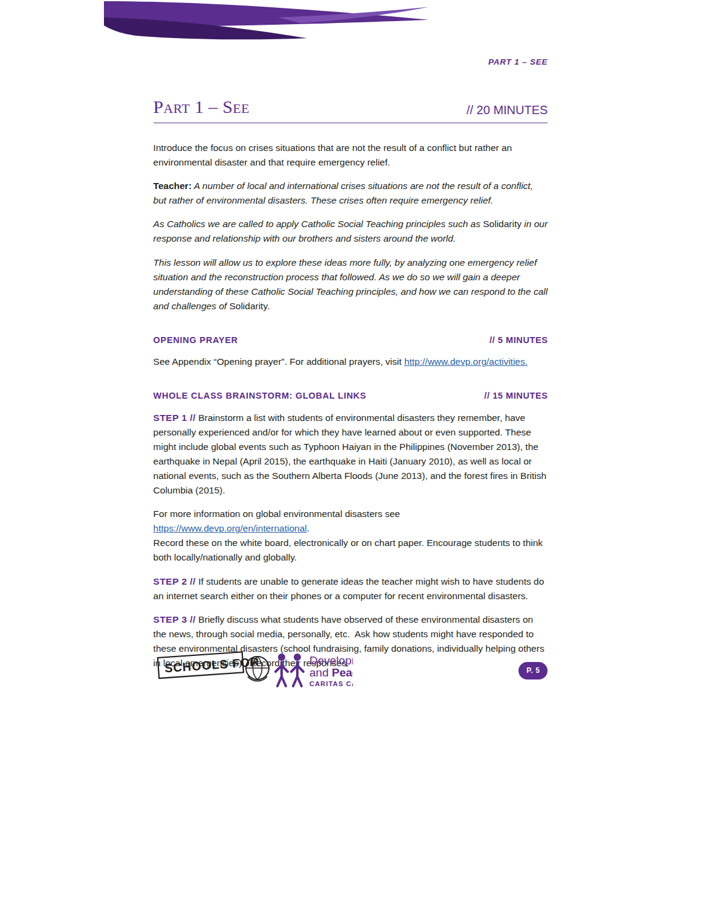PART 1 – SEE
PART 1 – SEE
// 20 MINUTES
Introduce the focus on crises situations that are not the result of a conflict but rather an environmental disaster and that require emergency relief.
Teacher: A number of local and international crises situations are not the result of a conflict, but rather of environmental disasters. These crises often require emergency relief.
As Catholics we are called to apply Catholic Social Teaching principles such as Solidarity in our response and relationship with our brothers and sisters around the world.
This lesson will allow us to explore these ideas more fully, by analyzing one emergency relief situation and the reconstruction process that followed. As we do so we will gain a deeper understanding of these Catholic Social Teaching principles, and how we can respond to the call and challenges of Solidarity.
OPENING PRAYER // 5 MINUTES
See Appendix “Opening prayer”. For additional prayers, visit http://www.devp.org/activities.
WHOLE CLASS BRAINSTORM: GLOBAL LINKS // 15 MINUTES
STEP 1 // Brainstorm a list with students of environmental disasters they remember, have personally experienced and/or for which they have learned about or even supported. These might include global events such as Typhoon Haiyan in the Philippines (November 2013), the earthquake in Nepal (April 2015), the earthquake in Haiti (January 2010), as well as local or national events, such as the Southern Alberta Floods (June 2013), and the forest fires in British Columbia (2015).
For more information on global environmental disasters see https://www.devp.org/en/international.
Record these on the white board, electronically or on chart paper. Encourage students to think both locally/nationally and globally.
STEP 2 // If students are unable to generate ideas the teacher might wish to have students do an internet search either on their phones or a computer for recent environmental disasters.
STEP 3 // Briefly discuss what students have observed of these environmental disasters on the news, through social media, personally, etc. Ask how students might have responded to these environmental disasters (school fundraising, family donations, individually helping others in local emergencies). Record their responses.
SCHOOLS FOR Development and Peace CARITAS CANADA
P. 5